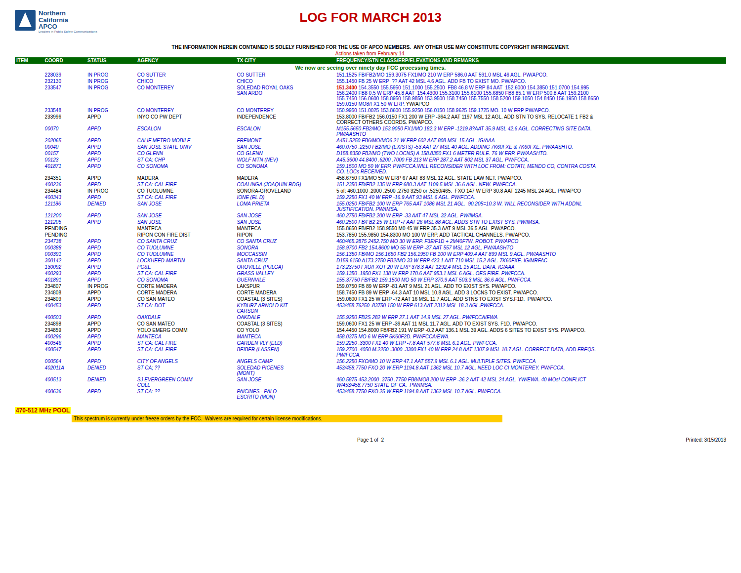Northern
California
APCO
Leaders in Public Safety Communications
LOG FOR MARCH 2013
THE INFORMATION HEREIN CONTAINED IS SOLELY FURNISHED FOR THE USE OF APCO MEMBERS. ANY OTHER USE MAY CONSTITUTE COPYRIGHT INFRINGEMENT.
Actions taken from February 14.
| ITEM | COORD | STATUS | AGENCY | TX CITY | FREQUENCY/STN CLASS/ERP/ELEVATIONS AND REMARKS |
| --- | --- | --- | --- | --- | --- |
| We now are seeing over ninety day FCC processing times. |
| | 228039 | IN PROG | CO SUTTER | CO SUTTER | 151.1525 FB/FB2/MO 159.3075 FX1/MO 210 W ERP 586.0 AAT 591.0 MSL 46 AGL. PW/APCO. |
| | 232130 | IN PROG | CHICO | CHICO | 155.1450 FB 25 W ERP ?? AAT 42 MSL 4.6 AGL. ADD FB TO EXIST MO. PW/APCO. |
| | 233547 | IN PROG | CO MONTEREY | SOLEDAD ROYAL OAKS SAN ARDO | 151.3400 154.3550 155.5950 151.1000 155.2500 FB8 46.8 W ERP 84 AAT 152.6000 154.3850 151.0700 154.995 156.2400 FB8 0.5 W ERP 45.8 AAT 154.4300 155.3100 155.6100 155.6850 FB8 85.1 W ERP 500.8 AAT 159.2100 155.7450 156.0600 158.8950 158.9850 153.9500 158.7450 155.7550 158.5200 159.1050 154.8450 156.1950 158.8650 159.0150 MO8/FX1 50 W ERP. YW/APCO |
| | 233548 | IN PROG | CO MONTEREY | CO MONTEREY | 150.9950 151.0025 153.8600 155.9250 156.0150 158.9625 159.1725 MO. 10 W ERP PW/APCO. |
| | 233996 | APPD | INYO CO PW DEPT | INDEPENDENCE | 153.8000 FB/FB2 156.0150 FX1 200 W ERP -364.2 AAT 1197 MSL 12 AGL. ADD STN TO SYS. RELOCATE 1 FB2 & CORRECT OTHERS COORDS. PW/APCO. |
| | 00070 | APPD | ESCALON | ESCALON | M155.5650 FB2/MO 153.9050 FX1/MO 182.3 W ERP -1219.8?AAT 35.9 MSL 42.6 AGL. CORRECTING SITE DATA. PW/AASHTO |
| | 202065 | APPD | CALIF METRO MOBILE | FREMONT | A451.5250 FB6/MO/MO6 21 W ERP 602 AAT 808 MSL 15 AGL. IG/AAA |
| | 00040 | APPD | SAN JOSE STATE UNIV | SAN JOSE | 460.0750 .2250 FB2/MO (EXISTS) -53 AAT 27 MSL 40 AGL. ADDING 7K60FXE & 7K60FXE. PW/AASHTO. |
| | 00157 | APPD | CO GLENN | CO GLENN | D158.8350 FB2/MO (TWO LOCNS) A 158.8350 FX1 6 METER RULE. 76 W ERP. PW/AASHTO. |
| | 00123 | APPD | ST CA: CHP | WOLF MTN (NEV) | A45.3600 44.8400 .6200 .7000 FB 213 W ERP 287.2 AAT 802 MSL 37 AGL. PW/FCCA. |
| | 401871 | APPD | CO SONOMA | CO SONOMA | 159.1500 MO 50 W ERP. PW/FCCA.WILL RECONSIDER WITH LOC FROM: COTATI, MENDO CO, CONTRA COSTA CO. LOCs RECEIVED. |
| | 234351 | APPD | MADERA | MADERA | 458.6750 FX1/MO 50 W ERP 67 AAT 83 MSL 12 AGL. STATE LAW NET. PW/APCO. |
| | 400236 | APPD | ST CA: CAL FIRE | COALINGA (JOAQUIN RDG) | 151.2350 FB/FB2 135 W ERP 680.3 AAT 1109.5 MSL 36.6 AGL. NEW. PW/FCCA. |
| | 234484 | IN PROG | CO TUOLUMNE | SONORA-GROVELAND | 5 of: 460.1000 .2000 .2500 .2750 3250 or .5250/465. FXO 147 W ERP 30.8 AAT 1245 MSL 24 AGL. PW/APCO |
| | 400343 | APPD | ST CA: CAL FIRE | IONE (EL D) | 159.2250 FX1 40 W ERP -16.9 AAT 93 MSL 6 AGL. PW/FCCA. |
| | 121186 | DENIED | SAN JOSE | LOMA PRIETA | 155.0250 FB/FB2 100 W ERP 765 AAT 1086 MSL 21 AGL. 90.205=10.3 W. WILL RECONSIDER WITH ADDNL JUSTIFICATION. PW/IMSA. |
| | 121200 | APPD | SAN JOSE | SAN JOSE | 460.2750 FB/FB2 200 W ERP -33 AAT 47 MSL 32 AGL. PW/IMSA. |
| | 121205 | APPD | SAN JOSE | SAN JOSE | 460.2500 FB/FB2 25 W ERP -7 AAT 26 MSL 88 AGL. ADDS STN TO EXIST SYS. PW/IMSA. |
| | PENDING | | MANTECA | MANTECA | 155.8650 FB/FB2 158.9550 M0 45 W ERP 35.3 AAT 9 MSL 36.5 AGL PW/APCO. |
| | PENDING | | RIPON CON FIRE DIST | RIPON | 153.7850 155.9850 154.8300 MO 100 W ERP. ADD TACTICAL CHANNELS. PW/APCO. |
| | 234738 | APPD | CO SANTA CRUZ | CO SANTA CRUZ | 460/465.2875 2452.750 MO 30 W ERP. F3E/F1D + 2M40F7W. ROBOT. PW/APCO |
| | 000388 | APPD | CO TUOLUMNE | SONORA | 158.9700 FB2 154.8600 MO 55 W ERP -37 AAT 557 MSL 12 AGL. PW/AASHTO |
| | 000391 | APPD | CO TUOLUMNE | MOCCASSIN | 156.1350 FB/MO 156.1650 FB2 156.1950 FB 100 W ERP 409.4 AAT 899 MSL 9 AGL. PW/AASHTO |
| | 300142 | APPD | LOCKHEED-MARTIN | SANTA CRUZ | D159.6150 A173.2750 FB2/MO 33 W ERP 423.1 AAT 710 MSL 15.2 AGL. 7K60FXE. IG/MRFAC |
| | 130092 | APPD | PG&E | OROVILLE (PULGA) | 173.23750 FXO/FXOT 20 W ERP 378.3 AAT 1292.4 MSL 15 AGL. DATA. IG/AAA |
| | 400293 | APPD | ST CA: CAL FIRE | GRASS VALLEY | 159.1350 .1950 FX1 138 W ERP 170.6 AAT 953.1 MSL 6 AGL. OES FIRE. PW/FCCA. |
| | 401891 | APPD | CO SONOMA | GUERNVILE | 155.37750 FB/FB2 159.1500 MO 50 W ERP 370.9 AAT 503.3 MSL 36.6 AGL. PW/FCCA. |
| | 234807 | IN PROG | CORTE MADERA | LAKSPUR | 159.0750 FB 89 W ERP -81 AAT 9 MSL 21 AGL. ADD TO EXIST SYS. PW/APCO. |
| | 234808 | APPD | CORTE MADERA | CORTE MADERA | 158.7450 FB 89 W ERP -64.3 AAT 10 MSL 10.8 AGL. ADD 3 LOCNS TO EXIST. PW/APCO. |
| | 234809 | APPD | CO SAN MATEO | COASTAL (3 SITES) | 159.0600 FX1 25 W ERP -72 AAT 16 MSL 11.7 AGL. ADD STNS TO EXIST SYS.F1D. PW/APCO. |
| | 400453 | APPD | ST CA: DOT | KYBURZ ARNOLD KIT CARSON | 453/458.76250 .83750 150 W ERP 613 AAT 2312 MSL 18.3 AGL.PW/FCCA. |
| | 400503 | APPD | OAKDALE | OAKDALE | 155.9250 FB2S 282 W ERP 27.1 AAT 14.9 MSL 27 AGL. PW/FCCA/EWA |
| | 234898 | APPD | CO SAN MATEO | COASTAL (3 SITES) | 159.0600 FX1 25 W ERP -39 AAT 11 MSL 11.7 AGL. ADD TO EXIST SYS. F1D. PW/APCO. |
| | 234859 | APPD | YOLO EMERG COMM | CO YOLO | 154.4450 154.8000 FB/FB2 191 W ERP -0.2 AAT 136.1 MSL 39 AGL. ADDS 6 SITES TO EXIST SYS. PW/APCO. |
| | 400296 | APPD | MANTECA | MANTECA | 458.0375 MO 6 W ERP 5K60F2D. PW/FCCA/EWA. |
| | 400546 | APPD | ST CA: CAL FIRE | GARDEN VLY (ELD) | 159.2250 .3300 FX1 40 W ERP -7.8 AAT 577.6 MSL 6.1 AGL. PW/FCCA. |
| | 400547 | APPD | ST CA: CAL FIRE | BEIBER (LASSEN) | 159.2700 .4050 M.2250 .3000 .3300 FX1 40 W ERP 24.8 AAT 1307.9 MSL 10.7 AGL. CORRECT DATA, ADD FREQS. PW/FCCA. |
| | 000564 | APPD | CITY OF ANGELS | ANGELS CAMP | 156.2250 FXO/MO 10 W ERP 47.1 AAT 557.9 MSL 6.1 AGL. MULTIPLE SITES. PW/FCCA |
| | 402011A | DENIED | ST CA; ?? | SOLEDAD PICENES (MONT) | 453/458.7750 FXO 20 W ERP 1194.8 AAT 1362 MSL 10.7 AGL. NEED LOC CI MONTEREY. PW/FCCA. |
| | 400513 | DENIED | SJ EVERGREEN COMM COLL | SAN JOSE | 460.5875 453.2000 .3750 .7750 FB8/MO8 200 W ERP -36.2 AAT 42 MSL 24 AGL. YW/EWA. 40 MOs! CONFLICT W/453/458.7750 STATE OF CA. PW/IMSA. |
| | 400636 | APPD | ST CA: ?? | PAICINES - PALO ESCRITO (MON) | 453/458.7750 FXO 25 W ERP 1194.8 AAT 1362 MSL 10.7 AGL. PW/FCCA. |
470-512 MHz POOL
This spectrum is currently under freeze orders by the FCC. Waivers are required for certain license modifications.
Page 1 of 2
Printed: 3/15/2013